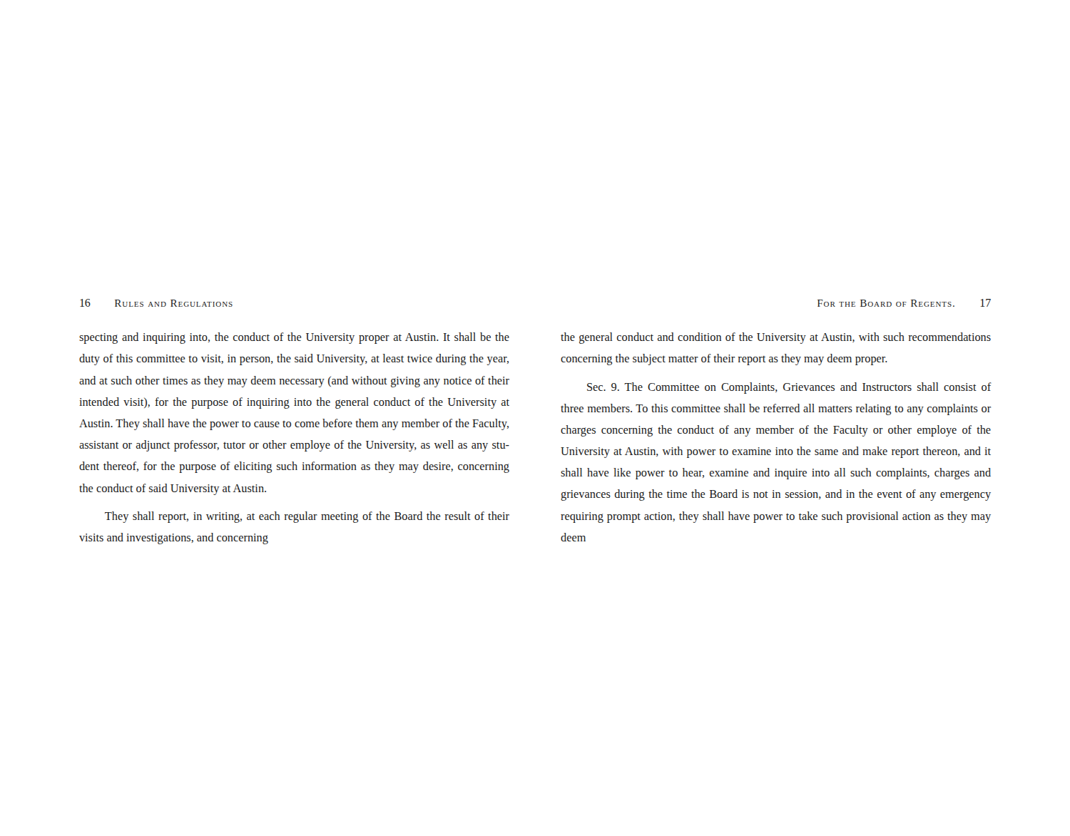16 Rules and Regulations
specting and inquiring into, the conduct of the University proper at Austin. It shall be the duty of this committee to visit, in person, the said University, at least twice during the year, and at such other times as they may deem necessary (and without giving any notice of their intended visit), for the purpose of inquiring into the general conduct of the University at Austin. They shall have the power to cause to come before them any member of the Faculty, assistant or adjunct professor, tutor or other employe of the University, as well as any student thereof, for the purpose of eliciting such information as they may desire, concerning the conduct of said University at Austin.
They shall report, in writing, at each regular meeting of the Board the result of their visits and investigations, and concerning
For the Board of Regents. 17
the general conduct and condition of the University at Austin, with such recommendations concerning the subject matter of their report as they may deem proper.
Sec. 9. The Committee on Complaints, Grievances and Instructors shall consist of three members. To this committee shall be referred all matters relating to any complaints or charges concerning the conduct of any member of the Faculty or other employe of the University at Austin, with power to examine into the same and make report thereon, and it shall have like power to hear, examine and inquire into all such complaints, charges and grievances during the time the Board is not in session, and in the event of any emergency requiring prompt action, they shall have power to take such provisional action as they may deem